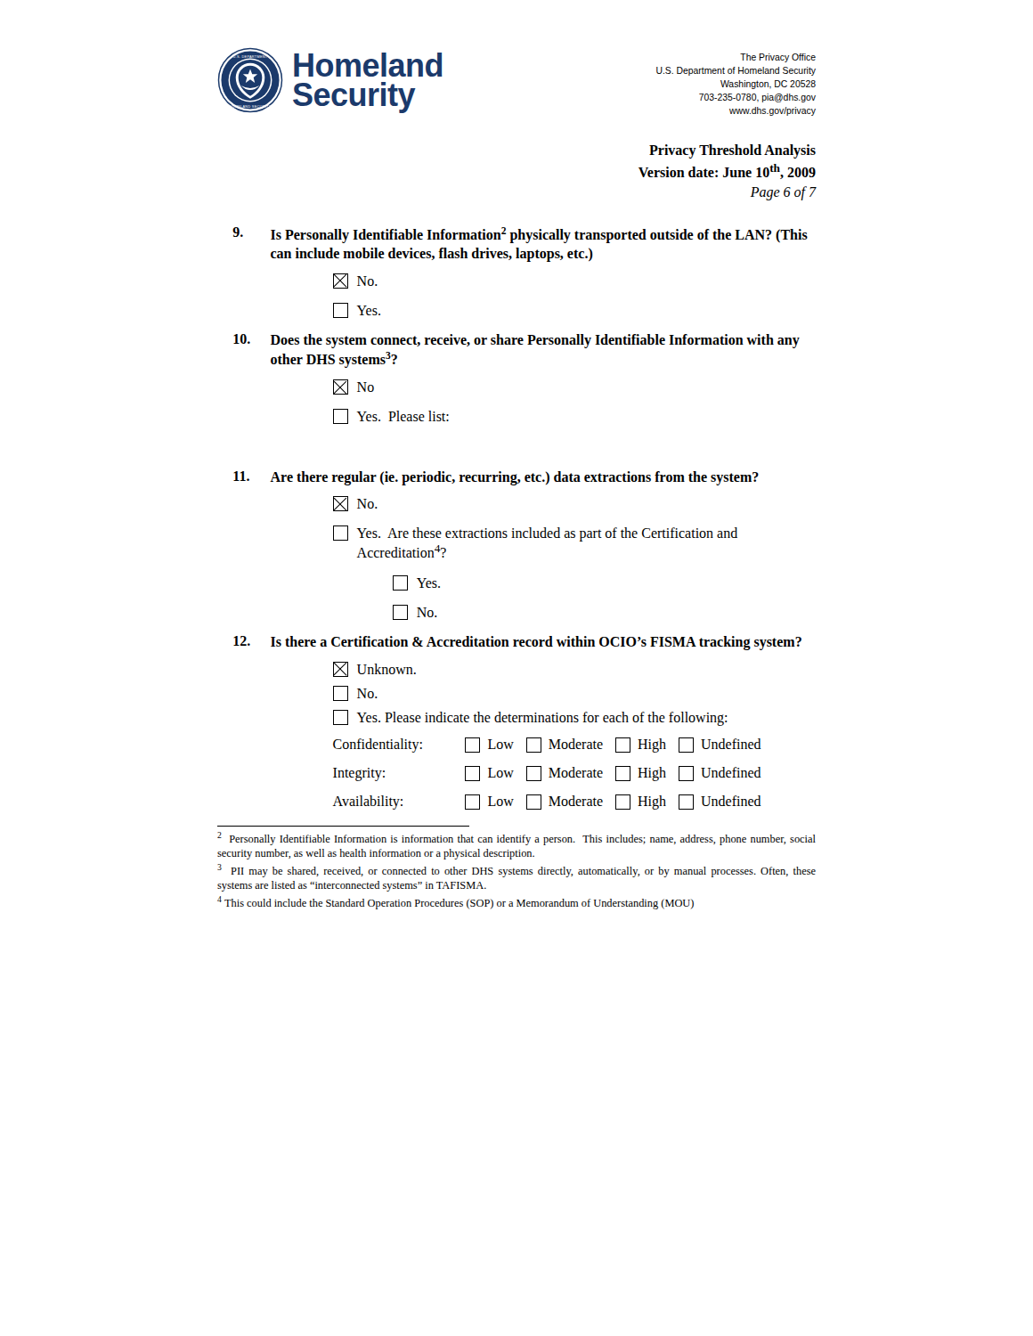U.S. DEPARTMENT HOMELAND SECURITY
Homeland Security
The Privacy Office
U.S. Department of Homeland Security
Washington, DC 20528
703-235-0780, pia@dhs.gov
www.dhs.gov/privacy
Privacy Threshold Analysis
Version date: June 10th, 2009
Page 6 of 7
9.
Is Personally Identifiable Information2 physically transported outside of the LAN? (This can include mobile devices, flash drives, laptops, etc.)
No.
Yes.
10.
Does the system connect, receive, or share Personally Identifiable Information with any other DHS systems3?
No
Yes. Please list:
11.
Are there regular (ie. periodic, recurring, etc.) data extractions from the system?
No.
Yes. Are these extractions included as part of the Certification and Accreditation4?
Yes.
No.
12.
Is there a Certification & Accreditation record within OCIO’s FISMA tracking system?
Unknown.
No.
Yes. Please indicate the determinations for each of the following:
Confidentiality:
Low
Moderate
High
Undefined
Integrity:
Low
Moderate
High
Undefined
Availability:
Low
Moderate
High
Undefined
2 Personally Identifiable Information is information that can identify a person. This includes; name, address, phone number, social security number, as well as health information or a physical description.
3 PII may be shared, received, or connected to other DHS systems directly, automatically, or by manual processes. Often, these systems are listed as “interconnected systems” in TAFISMA.
4 This could include the Standard Operation Procedures (SOP) or a Memorandum of Understanding (MOU)